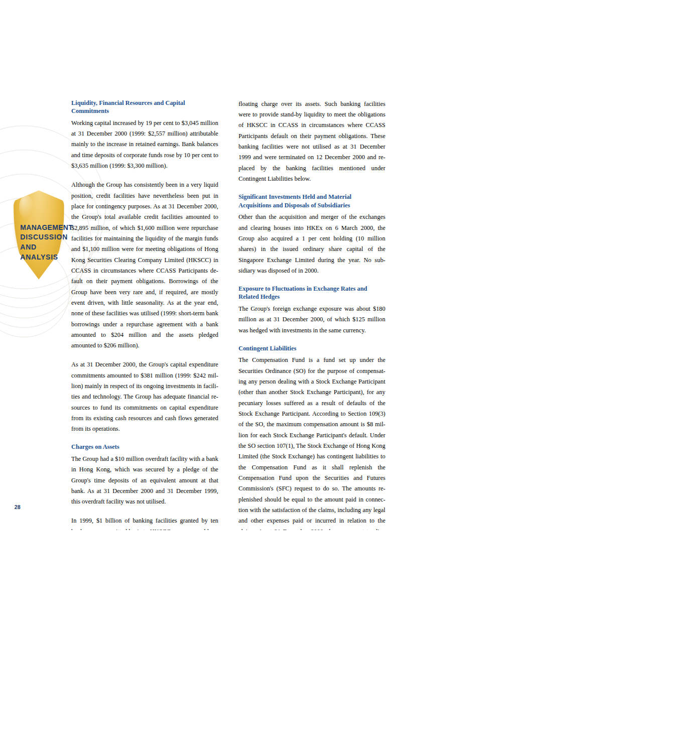MANAGEMENT
DISCUSSION
AND
ANALYSIS
Liquidity, Financial Resources and Capital Commitments
Working capital increased by 19 per cent to $3,045 million at 31 December 2000 (1999: $2,557 million) attributable mainly to the increase in retained earnings. Bank balances and time deposits of corporate funds rose by 10 per cent to $3,635 million (1999: $3,300 million).
Although the Group has consistently been in a very liquid position, credit facilities have nevertheless been put in place for contingency purposes. As at 31 December 2000, the Group's total available credit facilities amounted to $2,895 million, of which $1,600 million were repurchase facilities for maintaining the liquidity of the margin funds and $1,100 million were for meeting obligations of Hong Kong Securities Clearing Company Limited (HKSCC) in CCASS in circumstances where CCASS Participants default on their payment obligations. Borrowings of the Group have been very rare and, if required, are mostly event driven, with little seasonality. As at the year end, none of these facilities was utilised (1999: short-term bank borrowings under a repurchase agreement with a bank amounted to $204 million and the assets pledged amounted to $206 million).
As at 31 December 2000, the Group's capital expenditure commitments amounted to $381 million (1999: $242 million) mainly in respect of its ongoing investments in facilities and technology. The Group has adequate financial resources to fund its commitments on capital expenditure from its existing cash resources and cash flows generated from its operations.
Charges on Assets
The Group had a $10 million overdraft facility with a bank in Hong Kong, which was secured by a pledge of the Group's time deposits of an equivalent amount at that bank. As at 31 December 2000 and 31 December 1999, this overdraft facility was not utilised.
In 1999, $1 billion of banking facilities granted by ten banks on a committed basis to HKSCC were secured by a debenture creating a
floating charge over its assets. Such banking facilities were to provide stand-by liquidity to meet the obligations of HKSCC in CCASS in circumstances where CCASS Participants default on their payment obligations. These banking facilities were not utilised as at 31 December 1999 and were terminated on 12 December 2000 and replaced by the banking facilities mentioned under Contingent Liabilities below.
Significant Investments Held and Material Acquisitions and Disposals of Subsidiaries
Other than the acquisition and merger of the exchanges and clearing houses into HKEx on 6 March 2000, the Group also acquired a 1 per cent holding (10 million shares) in the issued ordinary share capital of the Singapore Exchange Limited during the year. No subsidiary was disposed of in 2000.
Exposure to Fluctuations in Exchange Rates and Related Hedges
The Group's foreign exchange exposure was about $180 million as at 31 December 2000, of which $125 million was hedged with investments in the same currency.
Contingent Liabilities
The Compensation Fund is a fund set up under the Securities Ordinance (SO) for the purpose of compensating any person dealing with a Stock Exchange Participant (other than another Stock Exchange Participant), for any pecuniary losses suffered as a result of defaults of the Stock Exchange Participant. According to Section 109(3) of the SO, the maximum compensation amount is $8 million for each Stock Exchange Participant's default. Under the SO section 107(1), The Stock Exchange of Hong Kong Limited (the Stock Exchange) has contingent liabilities to the Compensation Fund as it shall replenish the Compensation Fund upon the Securities and Futures Commission's (SFC) request to do so. The amounts replenished should be equal to the amount paid in connection with the satisfaction of the claims, including any legal and other expenses paid or incurred in relation to the claims. As at 31 December 2000, there were outstanding claims received in respect of 18 defaulted Stock Exchange Participants (1999: 9).
28